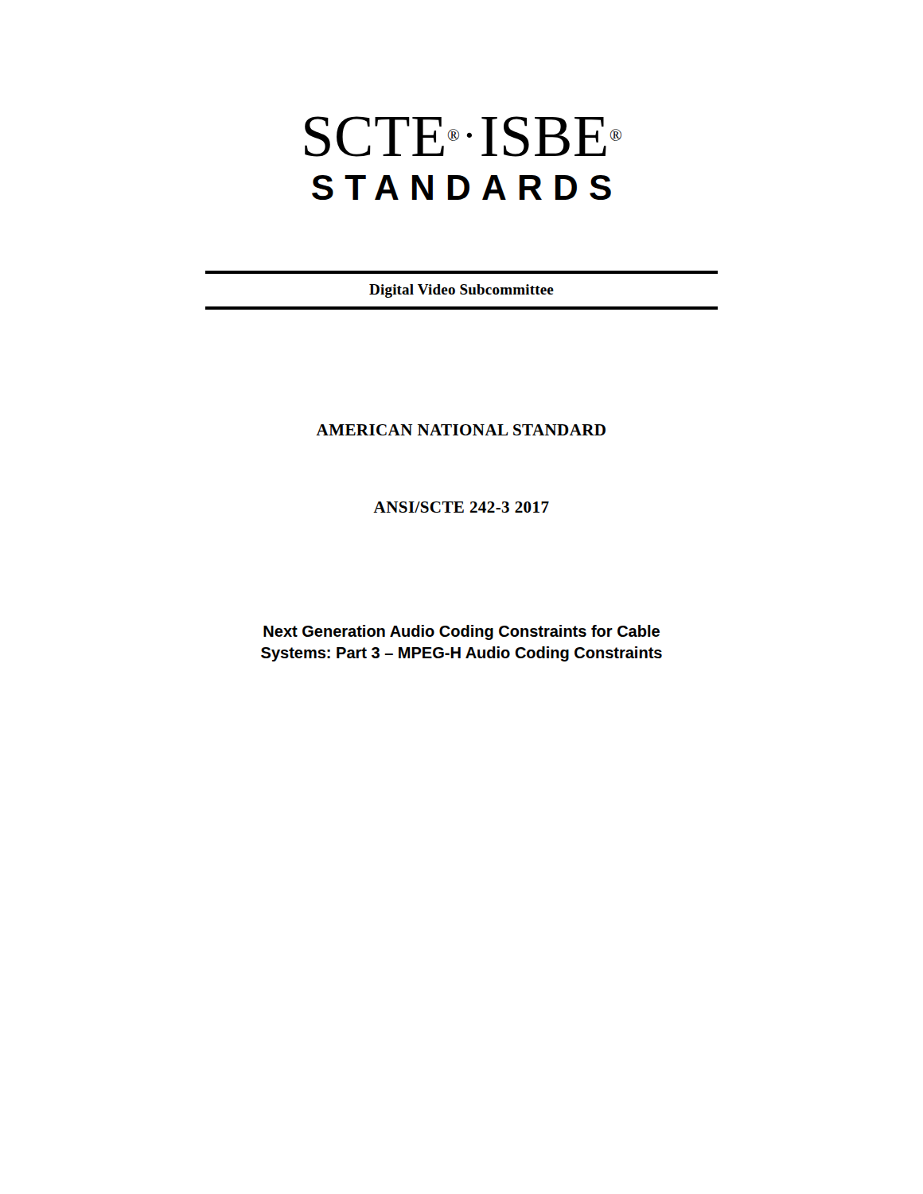SCTE®·ISBE®
STANDARDS
Digital Video Subcommittee
AMERICAN NATIONAL STANDARD
ANSI/SCTE 242-3 2017
Next Generation Audio Coding Constraints for Cable
Systems: Part 3 – MPEG-H Audio Coding Constraints